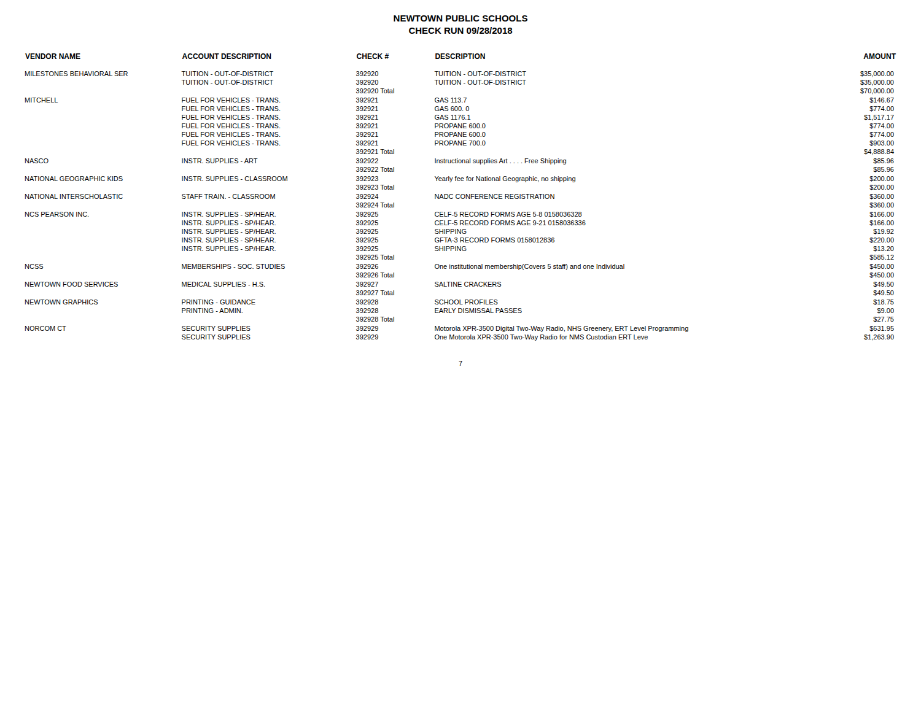NEWTOWN PUBLIC SCHOOLS
CHECK RUN 09/28/2018
| VENDOR NAME | ACCOUNT DESCRIPTION | CHECK # | DESCRIPTION | AMOUNT |
| --- | --- | --- | --- | --- |
| MILESTONES BEHAVIORAL SER | TUITION - OUT-OF-DISTRICT | 392920 | TUITION - OUT-OF-DISTRICT | $35,000.00 |
| | TUITION - OUT-OF-DISTRICT | 392920 | TUITION - OUT-OF-DISTRICT | $35,000.00 |
| | | 392920 Total | | $70,000.00 |
| MITCHELL | FUEL FOR VEHICLES - TRANS. | 392921 | GAS 113.7 | $146.67 |
| | FUEL FOR VEHICLES - TRANS. | 392921 | GAS 600. 0 | $774.00 |
| | FUEL FOR VEHICLES - TRANS. | 392921 | GAS 1176.1 | $1,517.17 |
| | FUEL FOR VEHICLES - TRANS. | 392921 | PROPANE 600.0 | $774.00 |
| | FUEL FOR VEHICLES - TRANS. | 392921 | PROPANE 600.0 | $774.00 |
| | FUEL FOR VEHICLES - TRANS. | 392921 | PROPANE 700.0 | $903.00 |
| | | 392921 Total | | $4,888.84 |
| NASCO | INSTR. SUPPLIES - ART | 392922 | Instructional supplies Art . . . . Free Shipping | $85.96 |
| | | 392922 Total | | $85.96 |
| NATIONAL GEOGRAPHIC KIDS | INSTR. SUPPLIES - CLASSROOM | 392923 | Yearly fee for National Geographic, no shipping | $200.00 |
| | | 392923 Total | | $200.00 |
| NATIONAL INTERSCHOLASTIC | STAFF TRAIN. - CLASSROOM | 392924 | NADC CONFERENCE REGISTRATION | $360.00 |
| | | 392924 Total | | $360.00 |
| NCS PEARSON INC. | INSTR. SUPPLIES - SP/HEAR. | 392925 | CELF-5 RECORD FORMS AGE 5-8 0158036328 | $166.00 |
| | INSTR. SUPPLIES - SP/HEAR. | 392925 | CELF-5 RECORD FORMS AGE 9-21 0158036336 | $166.00 |
| | INSTR. SUPPLIES - SP/HEAR. | 392925 | SHIPPING | $19.92 |
| | INSTR. SUPPLIES - SP/HEAR. | 392925 | GFTA-3 RECORD FORMS 0158012836 | $220.00 |
| | INSTR. SUPPLIES - SP/HEAR. | 392925 | SHIPPING | $13.20 |
| | | 392925 Total | | $585.12 |
| NCSS | MEMBERSHIPS - SOC. STUDIES | 392926 | One institutional membership(Covers 5 staff) and one Individual | $450.00 |
| | | 392926 Total | | $450.00 |
| NEWTOWN FOOD SERVICES | MEDICAL SUPPLIES - H.S. | 392927 | SALTINE CRACKERS | $49.50 |
| | | 392927 Total | | $49.50 |
| NEWTOWN GRAPHICS | PRINTING - GUIDANCE | 392928 | SCHOOL PROFILES | $18.75 |
| | PRINTING - ADMIN. | 392928 | EARLY DISMISSAL PASSES | $9.00 |
| | | 392928 Total | | $27.75 |
| NORCOM CT | SECURITY SUPPLIES | 392929 | Motorola XPR-3500 Digital Two-Way Radio, NHS Greenery, ERT Level Programming | $631.95 |
| | SECURITY SUPPLIES | 392929 | One Motorola XPR-3500 Two-Way Radio for NMS Custodian ERT Leve | $1,263.90 |
7